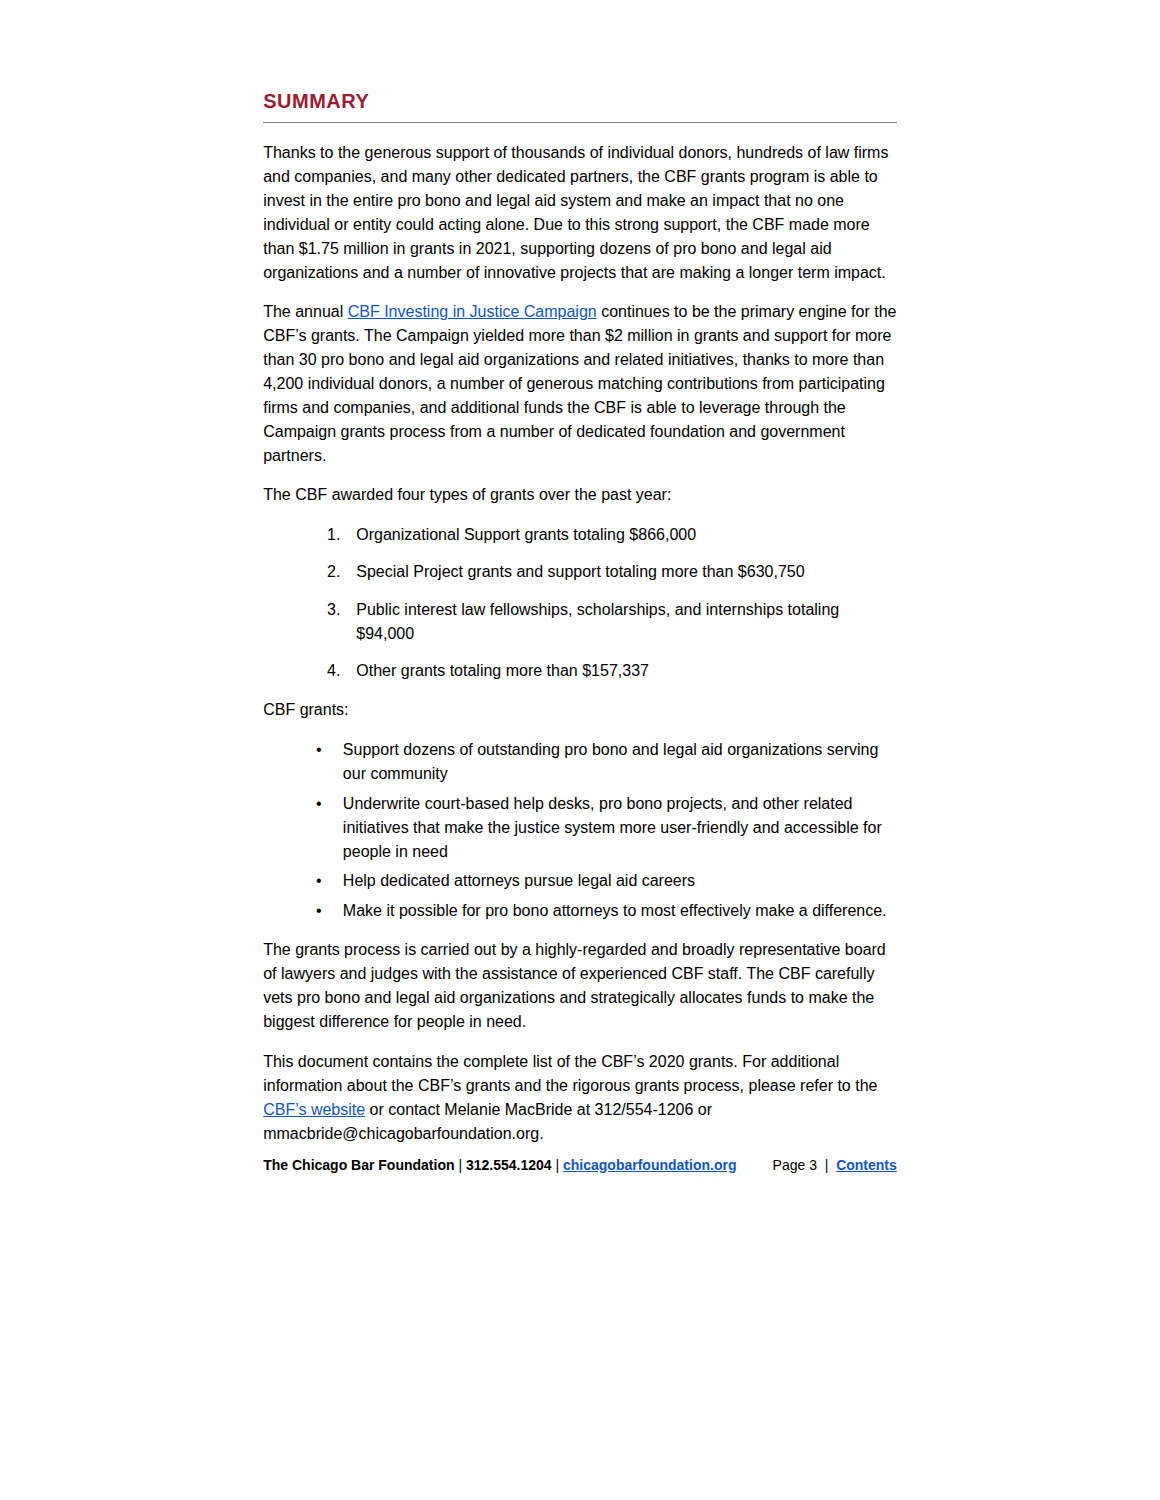SUMMARY
Thanks to the generous support of thousands of individual donors, hundreds of law firms and companies, and many other dedicated partners, the CBF grants program is able to invest in the entire pro bono and legal aid system and make an impact that no one individual or entity could acting alone. Due to this strong support, the CBF made more than $1.75 million in grants in 2021, supporting dozens of pro bono and legal aid organizations and a number of innovative projects that are making a longer term impact.
The annual CBF Investing in Justice Campaign continues to be the primary engine for the CBF’s grants. The Campaign yielded more than $2 million in grants and support for more than 30 pro bono and legal aid organizations and related initiatives, thanks to more than 4,200 individual donors, a number of generous matching contributions from participating firms and companies, and additional funds the CBF is able to leverage through the Campaign grants process from a number of dedicated foundation and government partners.
The CBF awarded four types of grants over the past year:
Organizational Support grants totaling $866,000
Special Project grants and support totaling more than $630,750
Public interest law fellowships, scholarships, and internships totaling $94,000
Other grants totaling more than $157,337
CBF grants:
Support dozens of outstanding pro bono and legal aid organizations serving our community
Underwrite court-based help desks, pro bono projects, and other related initiatives that make the justice system more user-friendly and accessible for people in need
Help dedicated attorneys pursue legal aid careers
Make it possible for pro bono attorneys to most effectively make a difference.
The grants process is carried out by a highly-regarded and broadly representative board of lawyers and judges with the assistance of experienced CBF staff. The CBF carefully vets pro bono and legal aid organizations and strategically allocates funds to make the biggest difference for people in need.
This document contains the complete list of the CBF’s 2020 grants. For additional information about the CBF’s grants and the rigorous grants process, please refer to the CBF’s website or contact Melanie MacBride at 312/554-1206 or mmacbride@chicagobarfoundation.org.
The Chicago Bar Foundation | 312.554.1204 | chicagobarfoundation.org
Page 3 | Contents